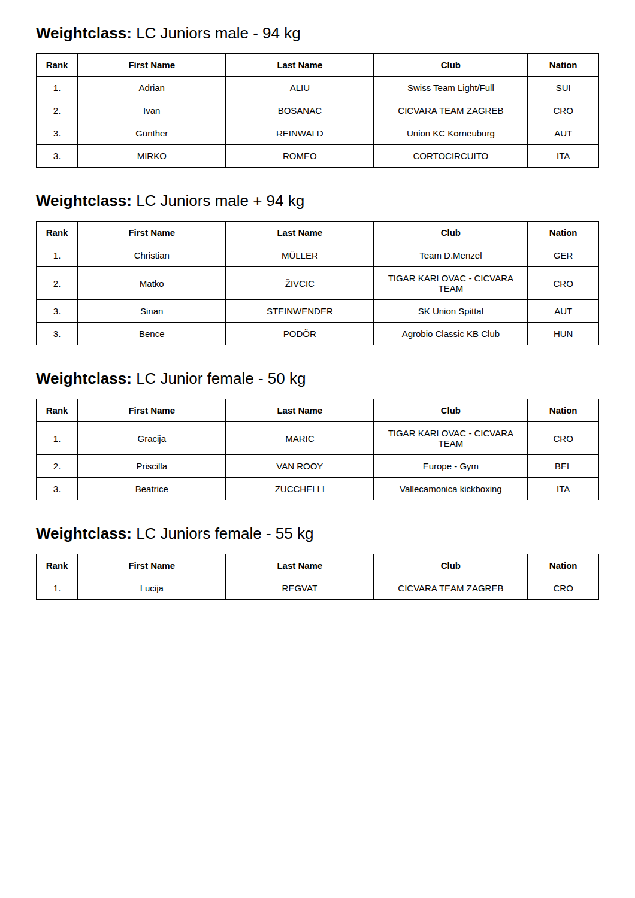Weightclass: LC Juniors male - 94 kg
| Rank | First Name | Last Name | Club | Nation |
| --- | --- | --- | --- | --- |
| 1. | Adrian | ALIU | Swiss Team Light/Full | SUI |
| 2. | Ivan | BOSANAC | CICVARA TEAM ZAGREB | CRO |
| 3. | Günther | REINWALD | Union KC Korneuburg | AUT |
| 3. | MIRKO | ROMEO | CORTOCIRCUITO | ITA |
Weightclass: LC Juniors male + 94 kg
| Rank | First Name | Last Name | Club | Nation |
| --- | --- | --- | --- | --- |
| 1. | Christian | MÜLLER | Team D.Menzel | GER |
| 2. | Matko | ŽIVCIC | TIGAR KARLOVAC - CICVARA TEAM | CRO |
| 3. | Sinan | STEINWENDER | SK Union Spittal | AUT |
| 3. | Bence | PODÖR | Agrobio Classic KB Club | HUN |
Weightclass: LC Junior female - 50 kg
| Rank | First Name | Last Name | Club | Nation |
| --- | --- | --- | --- | --- |
| 1. | Gracija | MARIC | TIGAR KARLOVAC - CICVARA TEAM | CRO |
| 2. | Priscilla | VAN ROOY | Europe - Gym | BEL |
| 3. | Beatrice | ZUCCHELLI | Vallecamonica kickboxing | ITA |
Weightclass: LC Juniors female - 55 kg
| Rank | First Name | Last Name | Club | Nation |
| --- | --- | --- | --- | --- |
| 1. | Lucija | REGVAT | CICVARA TEAM ZAGREB | CRO |